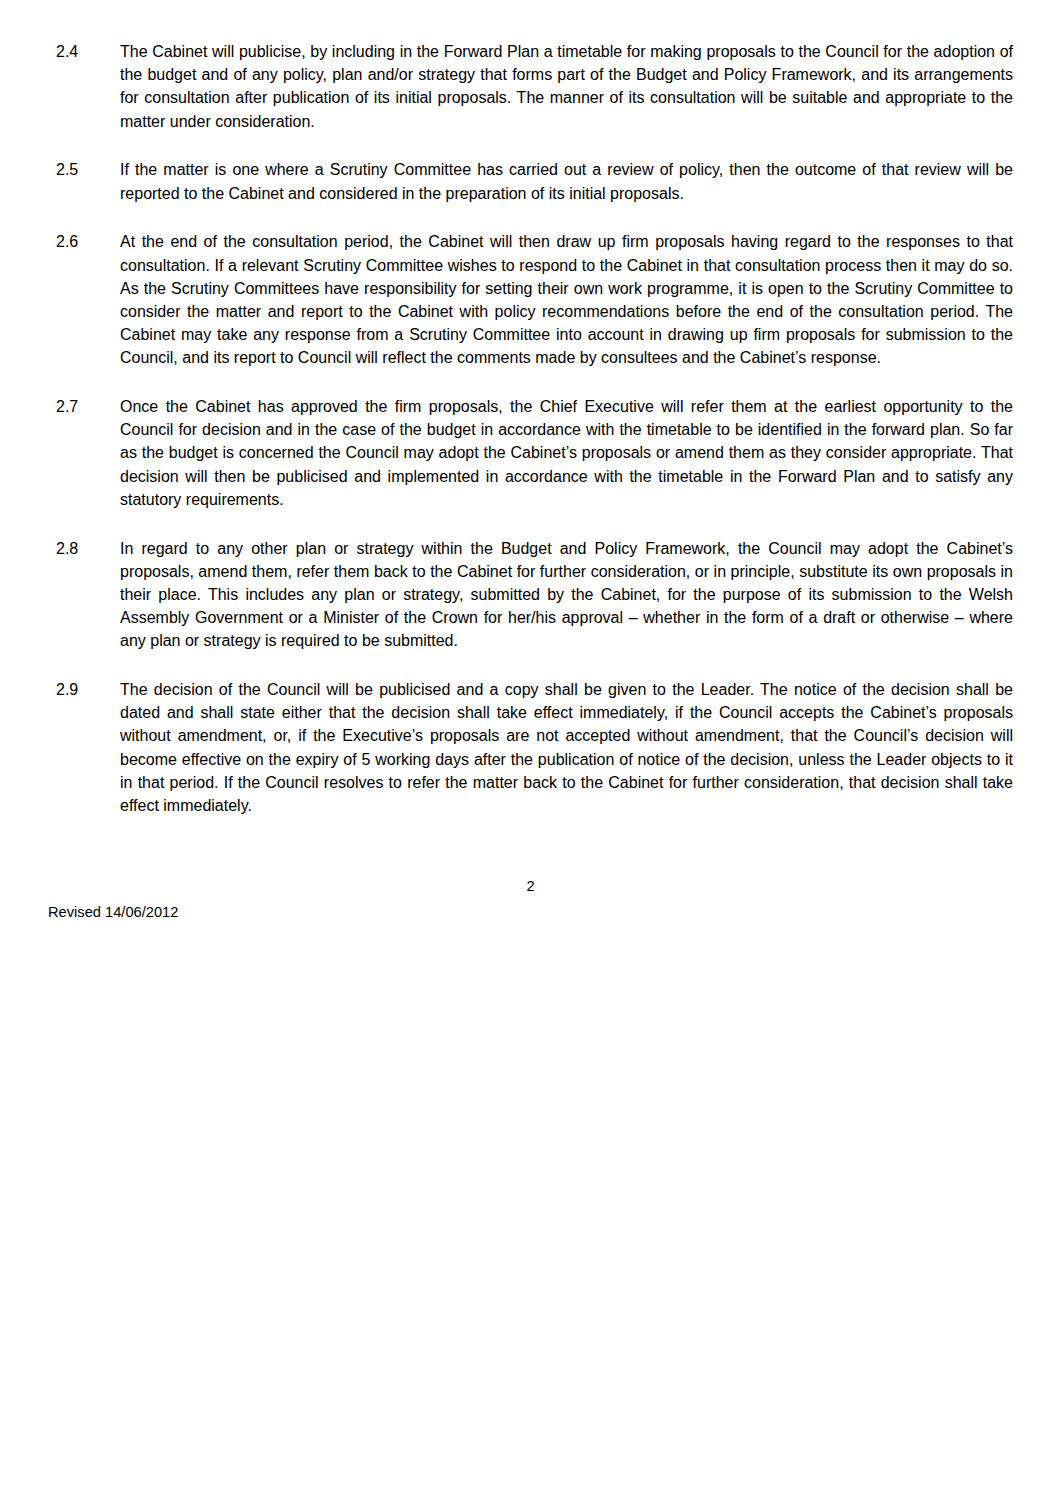2.4
The Cabinet will publicise, by including in the Forward Plan a timetable for making proposals to the Council for the adoption of the budget and of any policy, plan and/or strategy that forms part of the Budget and Policy Framework, and its arrangements for consultation after publication of its initial proposals. The manner of its consultation will be suitable and appropriate to the matter under consideration.
2.5
If the matter is one where a Scrutiny Committee has carried out a review of policy, then the outcome of that review will be reported to the Cabinet and considered in the preparation of its initial proposals.
2.6
At the end of the consultation period, the Cabinet will then draw up firm proposals having regard to the responses to that consultation. If a relevant Scrutiny Committee wishes to respond to the Cabinet in that consultation process then it may do so. As the Scrutiny Committees have responsibility for setting their own work programme, it is open to the Scrutiny Committee to consider the matter and report to the Cabinet with policy recommendations before the end of the consultation period. The Cabinet may take any response from a Scrutiny Committee into account in drawing up firm proposals for submission to the Council, and its report to Council will reflect the comments made by consultees and the Cabinet’s response.
2.7
Once the Cabinet has approved the firm proposals, the Chief Executive will refer them at the earliest opportunity to the Council for decision and in the case of the budget in accordance with the timetable to be identified in the forward plan. So far as the budget is concerned the Council may adopt the Cabinet’s proposals or amend them as they consider appropriate. That decision will then be publicised and implemented in accordance with the timetable in the Forward Plan and to satisfy any statutory requirements.
2.8
In regard to any other plan or strategy within the Budget and Policy Framework, the Council may adopt the Cabinet’s proposals, amend them, refer them back to the Cabinet for further consideration, or in principle, substitute its own proposals in their place. This includes any plan or strategy, submitted by the Cabinet, for the purpose of its submission to the Welsh Assembly Government or a Minister of the Crown for her/his approval – whether in the form of a draft or otherwise – where any plan or strategy is required to be submitted.
2.9
The decision of the Council will be publicised and a copy shall be given to the Leader. The notice of the decision shall be dated and shall state either that the decision shall take effect immediately, if the Council accepts the Cabinet’s proposals without amendment, or, if the Executive’s proposals are not accepted without amendment, that the Council’s decision will become effective on the expiry of 5 working days after the publication of notice of the decision, unless the Leader objects to it in that period. If the Council resolves to refer the matter back to the Cabinet for further consideration, that decision shall take effect immediately.
2
Revised 14/06/2012